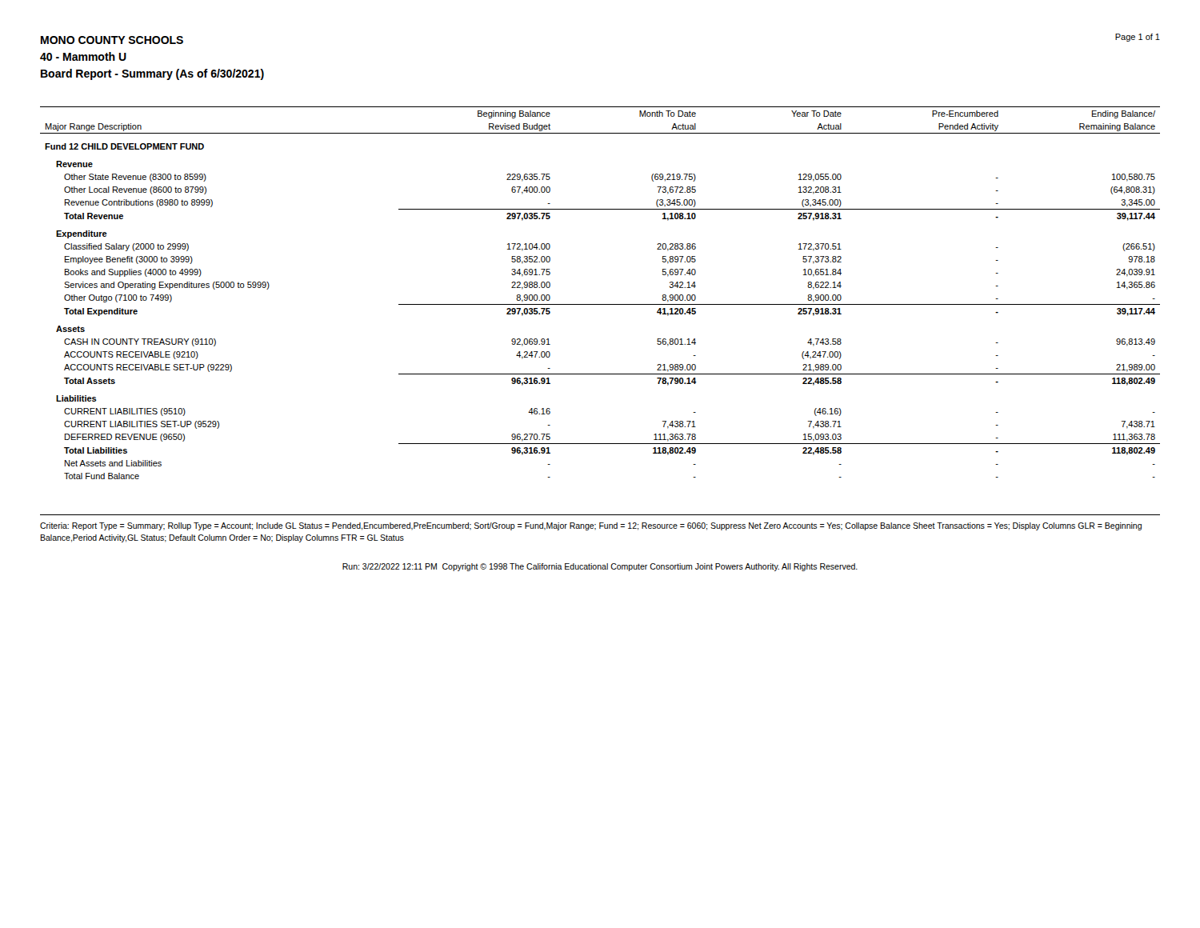Page 1 of 1
MONO COUNTY SCHOOLS
40 - Mammoth U
Board Report - Summary (As of 6/30/2021)
| | Beginning Balance | Month To Date | Year To Date | Pre-Encumbered | Ending Balance/ |
| --- | --- | --- | --- | --- | --- |
| Major Range Description | Revised Budget | Actual | Actual | Pended Activity | Remaining Balance |
| Fund 12 CHILD DEVELOPMENT FUND |
| Revenue |
| Other State Revenue (8300 to 8599) | 229,635.75 | (69,219.75) | 129,055.00 | - | 100,580.75 |
| Other Local Revenue (8600 to 8799) | 67,400.00 | 73,672.85 | 132,208.31 | - | (64,808.31) |
| Revenue Contributions (8980 to 8999) | - | (3,345.00) | (3,345.00) | - | 3,345.00 |
| Total Revenue | 297,035.75 | 1,108.10 | 257,918.31 | - | 39,117.44 |
| Expenditure |
| Classified Salary (2000 to 2999) | 172,104.00 | 20,283.86 | 172,370.51 | - | (266.51) |
| Employee Benefit (3000 to 3999) | 58,352.00 | 5,897.05 | 57,373.82 | - | 978.18 |
| Books and Supplies (4000 to 4999) | 34,691.75 | 5,697.40 | 10,651.84 | - | 24,039.91 |
| Services and Operating Expenditures (5000 to 5999) | 22,988.00 | 342.14 | 8,622.14 | - | 14,365.86 |
| Other Outgo (7100 to 7499) | 8,900.00 | 8,900.00 | 8,900.00 | - | - |
| Total Expenditure | 297,035.75 | 41,120.45 | 257,918.31 | - | 39,117.44 |
| Assets |
| CASH IN COUNTY TREASURY (9110) | 92,069.91 | 56,801.14 | 4,743.58 | - | 96,813.49 |
| ACCOUNTS RECEIVABLE (9210) | 4,247.00 | - | (4,247.00) | - | - |
| ACCOUNTS RECEIVABLE SET-UP (9229) | - | 21,989.00 | 21,989.00 | - | 21,989.00 |
| Total Assets | 96,316.91 | 78,790.14 | 22,485.58 | - | 118,802.49 |
| Liabilities |
| CURRENT LIABILITIES (9510) | 46.16 | - | (46.16) | - | - |
| CURRENT LIABILITIES SET-UP (9529) | - | 7,438.71 | 7,438.71 | - | 7,438.71 |
| DEFERRED REVENUE (9650) | 96,270.75 | 111,363.78 | 15,093.03 | - | 111,363.78 |
| Total Liabilities | 96,316.91 | 118,802.49 | 22,485.58 | - | 118,802.49 |
| Net Assets and Liabilities | - | - | - | - | - |
| Total Fund Balance | - | - | - | - | - |
Criteria: Report Type = Summary; Rollup Type = Account; Include GL Status = Pended,Encumbered,PreEncumberd; Sort/Group = Fund,Major Range; Fund = 12; Resource = 6060; Suppress Net Zero Accounts = Yes; Collapse Balance Sheet Transactions = Yes; Display Columns GLR = Beginning Balance,Period Activity,GL Status; Default Column Order = No; Display Columns FTR = GL Status
Run: 3/22/2022 12:11 PM Copyright © 1998 The California Educational Computer Consortium Joint Powers Authority. All Rights Reserved.